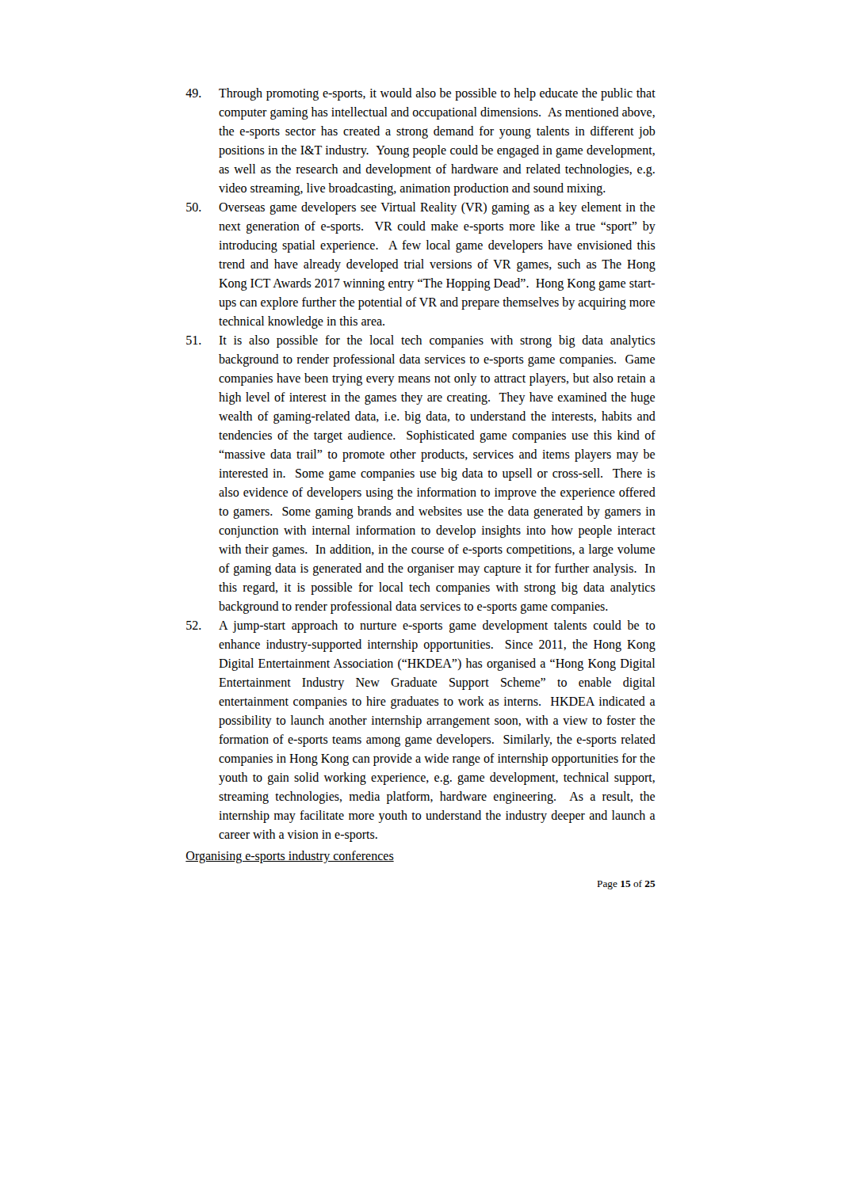49.
Through promoting e-sports, it would also be possible to help educate the public that computer gaming has intellectual and occupational dimensions. As mentioned above, the e-sports sector has created a strong demand for young talents in different job positions in the I&T industry. Young people could be engaged in game development, as well as the research and development of hardware and related technologies, e.g. video streaming, live broadcasting, animation production and sound mixing.
50.
Overseas game developers see Virtual Reality (VR) gaming as a key element in the next generation of e-sports. VR could make e-sports more like a true “sport” by introducing spatial experience. A few local game developers have envisioned this trend and have already developed trial versions of VR games, such as The Hong Kong ICT Awards 2017 winning entry “The Hopping Dead”. Hong Kong game start-ups can explore further the potential of VR and prepare themselves by acquiring more technical knowledge in this area.
51.
It is also possible for the local tech companies with strong big data analytics background to render professional data services to e-sports game companies. Game companies have been trying every means not only to attract players, but also retain a high level of interest in the games they are creating. They have examined the huge wealth of gaming-related data, i.e. big data, to understand the interests, habits and tendencies of the target audience. Sophisticated game companies use this kind of “massive data trail” to promote other products, services and items players may be interested in. Some game companies use big data to upsell or cross-sell. There is also evidence of developers using the information to improve the experience offered to gamers. Some gaming brands and websites use the data generated by gamers in conjunction with internal information to develop insights into how people interact with their games. In addition, in the course of e-sports competitions, a large volume of gaming data is generated and the organiser may capture it for further analysis. In this regard, it is possible for local tech companies with strong big data analytics background to render professional data services to e-sports game companies.
52.
A jump-start approach to nurture e-sports game development talents could be to enhance industry-supported internship opportunities. Since 2011, the Hong Kong Digital Entertainment Association (“HKDEA”) has organised a “Hong Kong Digital Entertainment Industry New Graduate Support Scheme” to enable digital entertainment companies to hire graduates to work as interns. HKDEA indicated a possibility to launch another internship arrangement soon, with a view to foster the formation of e-sports teams among game developers. Similarly, the e-sports related companies in Hong Kong can provide a wide range of internship opportunities for the youth to gain solid working experience, e.g. game development, technical support, streaming technologies, media platform, hardware engineering. As a result, the internship may facilitate more youth to understand the industry deeper and launch a career with a vision in e-sports.
Organising e-sports industry conferences
Page 15 of 25